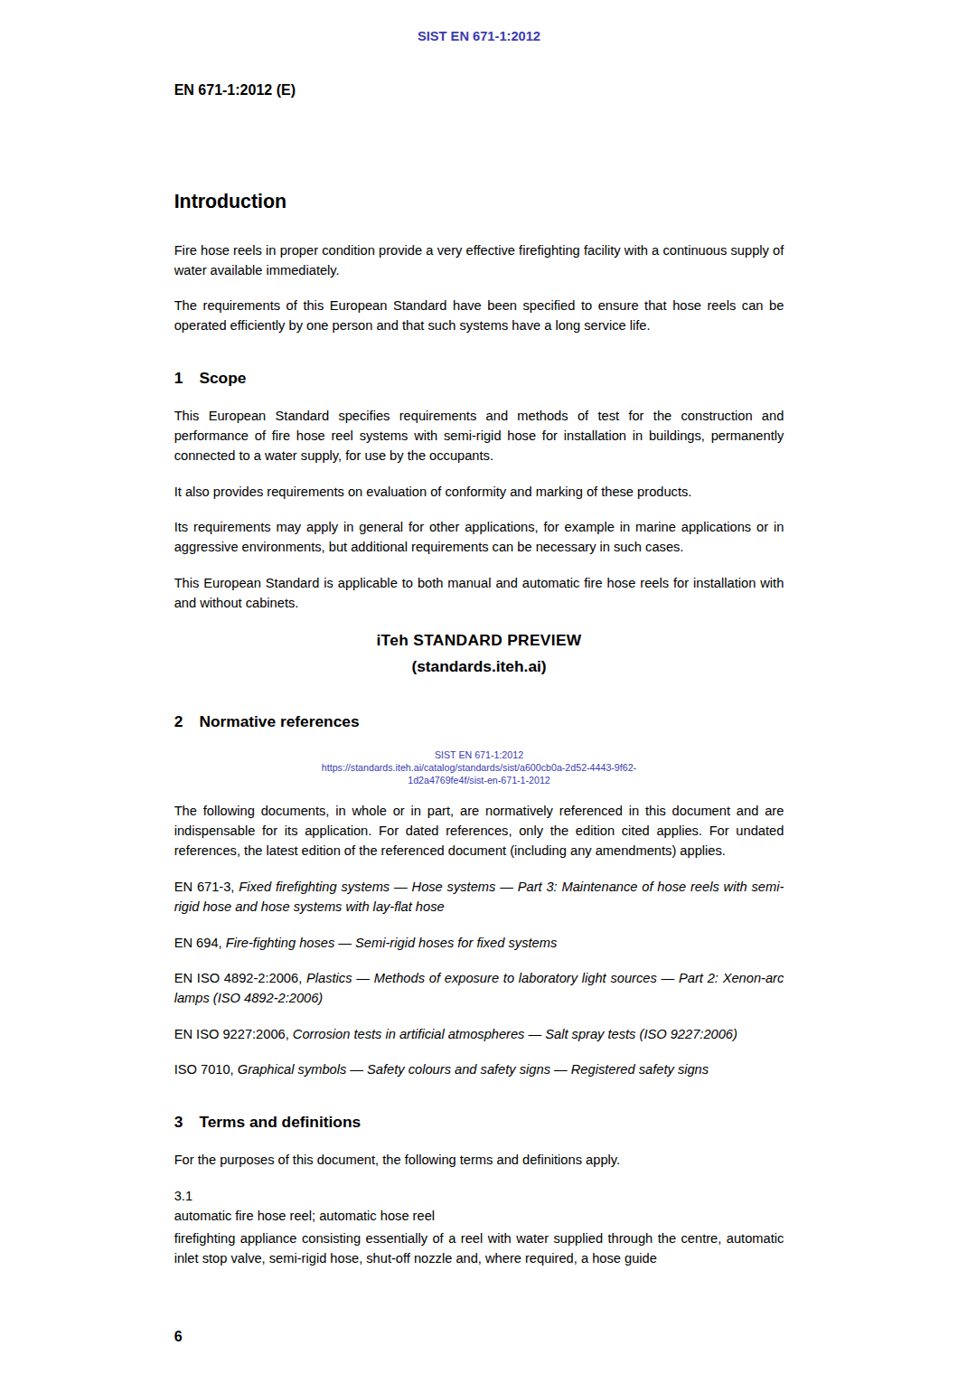SIST EN 671-1:2012
EN 671-1:2012 (E)
Introduction
Fire hose reels in proper condition provide a very effective firefighting facility with a continuous supply of water available immediately.
The requirements of this European Standard have been specified to ensure that hose reels can be operated efficiently by one person and that such systems have a long service life.
1 Scope
This European Standard specifies requirements and methods of test for the construction and performance of fire hose reel systems with semi-rigid hose for installation in buildings, permanently connected to a water supply, for use by the occupants.
It also provides requirements on evaluation of conformity and marking of these products.
Its requirements may apply in general for other applications, for example in marine applications or in aggressive environments, but additional requirements can be necessary in such cases.
This European Standard is applicable to both manual and automatic fire hose reels for installation with and without cabinets.
iTeh STANDARD PREVIEW
(standards.iteh.ai)
2 Normative references
SIST EN 671-1:2012
https://standards.iteh.ai/catalog/standards/sist/a600cb0a-2d52-4443-9f62-
1d2a4769fe4f/sist-en-671-1-2012
The following documents, in whole or in part, are normatively referenced in this document and are indispensable for its application. For dated references, only the edition cited applies. For undated references, the latest edition of the referenced document (including any amendments) applies.
EN 671-3, Fixed firefighting systems — Hose systems — Part 3: Maintenance of hose reels with semi-rigid hose and hose systems with lay-flat hose
EN 694, Fire-fighting hoses — Semi-rigid hoses for fixed systems
EN ISO 4892-2:2006, Plastics — Methods of exposure to laboratory light sources — Part 2: Xenon-arc lamps (ISO 4892-2:2006)
EN ISO 9227:2006, Corrosion tests in artificial atmospheres — Salt spray tests (ISO 9227:2006)
ISO 7010, Graphical symbols — Safety colours and safety signs — Registered safety signs
3 Terms and definitions
For the purposes of this document, the following terms and definitions apply.
3.1
automatic fire hose reel; automatic hose reel
firefighting appliance consisting essentially of a reel with water supplied through the centre, automatic inlet stop valve, semi-rigid hose, shut-off nozzle and, where required, a hose guide
6